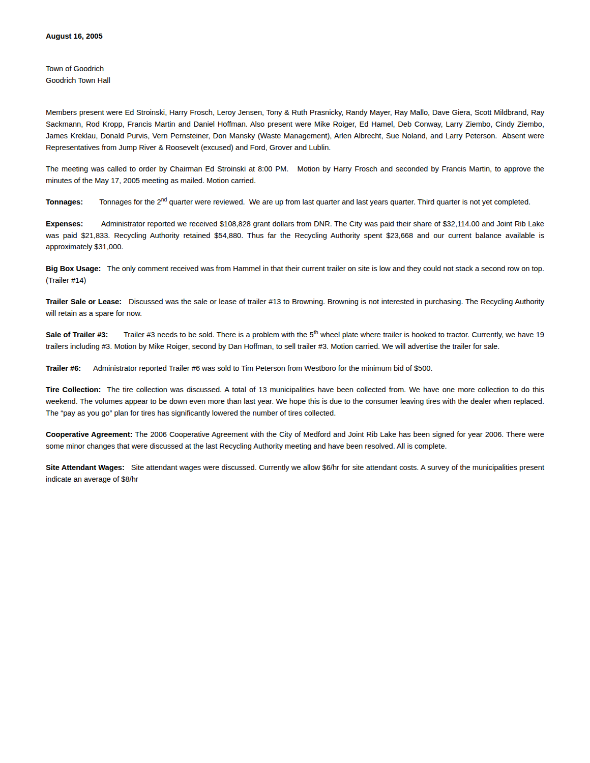August 16, 2005
Town of Goodrich
Goodrich Town Hall
Members present were Ed Stroinski, Harry Frosch, Leroy Jensen, Tony & Ruth Prasnicky, Randy Mayer, Ray Mallo, Dave Giera, Scott Mildbrand, Ray Sackmann, Rod Kropp, Francis Martin and Daniel Hoffman. Also present were Mike Roiger, Ed Hamel, Deb Conway, Larry Ziembo, Cindy Ziembo, James Kreklau, Donald Purvis, Vern Pernsteiner, Don Mansky (Waste Management), Arlen Albrecht, Sue Noland, and Larry Peterson. Absent were Representatives from Jump River & Roosevelt (excused) and Ford, Grover and Lublin.
The meeting was called to order by Chairman Ed Stroinski at 8:00 PM. Motion by Harry Frosch and seconded by Francis Martin, to approve the minutes of the May 17, 2005 meeting as mailed. Motion carried.
Tonnages: Tonnages for the 2nd quarter were reviewed. We are up from last quarter and last years quarter. Third quarter is not yet completed.
Expenses: Administrator reported we received $108,828 grant dollars from DNR. The City was paid their share of $32,114.00 and Joint Rib Lake was paid $21,833. Recycling Authority retained $54,880. Thus far the Recycling Authority spent $23,668 and our current balance available is approximately $31,000.
Big Box Usage: The only comment received was from Hammel in that their current trailer on site is low and they could not stack a second row on top. (Trailer #14)
Trailer Sale or Lease: Discussed was the sale or lease of trailer #13 to Browning. Browning is not interested in purchasing. The Recycling Authority will retain as a spare for now.
Sale of Trailer #3: Trailer #3 needs to be sold. There is a problem with the 5th wheel plate where trailer is hooked to tractor. Currently, we have 19 trailers including #3. Motion by Mike Roiger, second by Dan Hoffman, to sell trailer #3. Motion carried. We will advertise the trailer for sale.
Trailer #6: Administrator reported Trailer #6 was sold to Tim Peterson from Westboro for the minimum bid of $500.
Tire Collection: The tire collection was discussed. A total of 13 municipalities have been collected from. We have one more collection to do this weekend. The volumes appear to be down even more than last year. We hope this is due to the consumer leaving tires with the dealer when replaced. The “pay as you go” plan for tires has significantly lowered the number of tires collected.
Cooperative Agreement: The 2006 Cooperative Agreement with the City of Medford and Joint Rib Lake has been signed for year 2006. There were some minor changes that were discussed at the last Recycling Authority meeting and have been resolved. All is complete.
Site Attendant Wages: Site attendant wages were discussed. Currently we allow $6/hr for site attendant costs. A survey of the municipalities present indicate an average of $8/hr